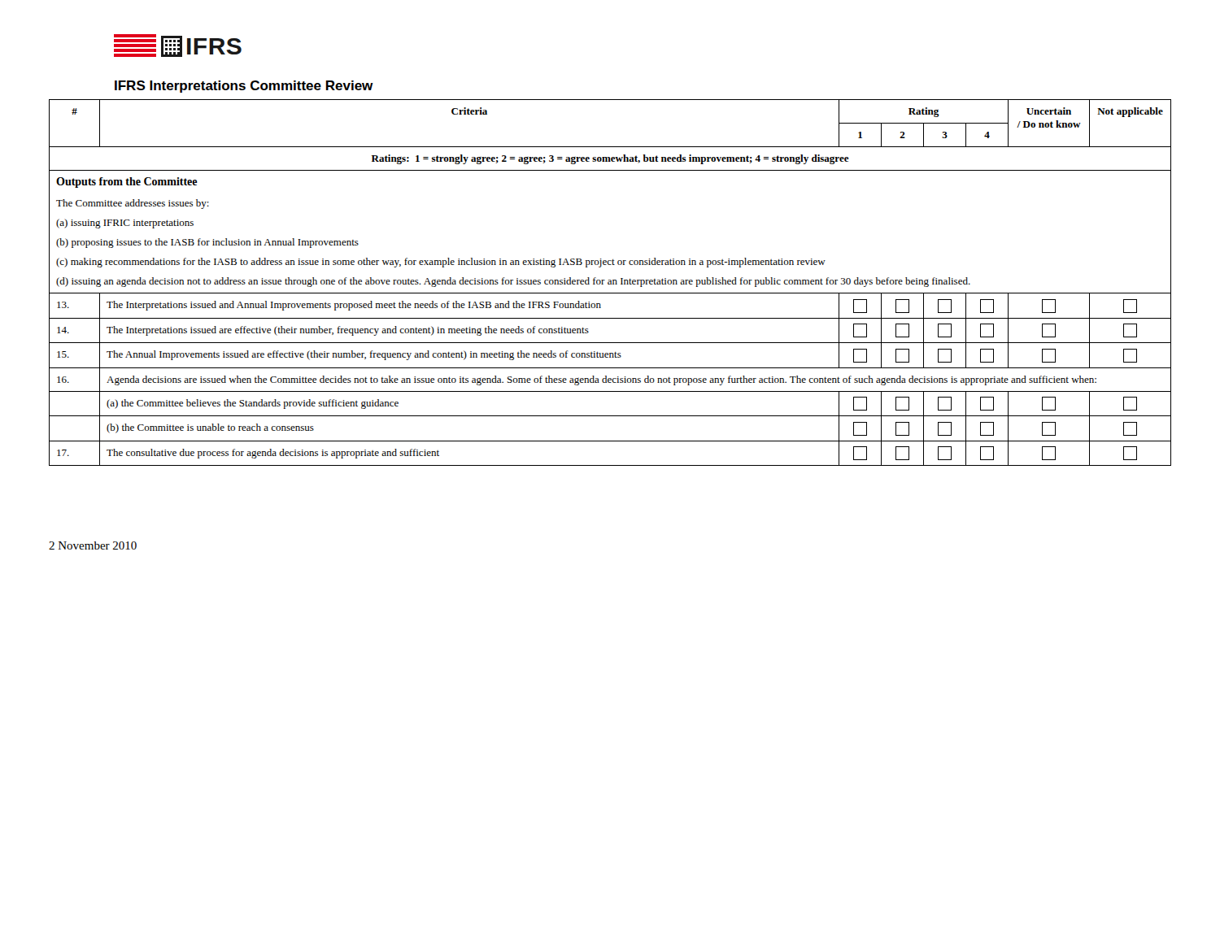IFRS
IFRS Interpretations Committee Review
| # | Criteria | Rating | Uncertain / Do not know | Not applicable |
| --- | --- | --- | --- | --- |
| 1 | 2 | 3 | 4 |
| Ratings: 1 = strongly agree; 2 = agree; 3 = agree somewhat, but needs improvement; 4 = strongly disagree |
| Outputs from the Committee The Committee addresses issues by: (a) issuing IFRIC interpretations (b) proposing issues to the IASB for inclusion in Annual Improvements (c) making recommendations for the IASB to address an issue in some other way, for example inclusion in an existing IASB project or consideration in a post-implementation review (d) issuing an agenda decision not to address an issue through one of the above routes. Agenda decisions for issues considered for an Interpretation are published for public comment for 30 days before being finalised. |
| 13. | The Interpretations issued and Annual Improvements proposed meet the needs of the IASB and the IFRS Foundation | | | | | | |
| 14. | The Interpretations issued are effective (their number, frequency and content) in meeting the needs of constituents | | | | | | |
| 15. | The Annual Improvements issued are effective (their number, frequency and content) in meeting the needs of constituents | | | | | | |
| 16. | Agenda decisions are issued when the Committee decides not to take an issue onto its agenda. Some of these agenda decisions do not propose any further action. The content of such agenda decisions is appropriate and sufficient when: |
| | (a) the Committee believes the Standards provide sufficient guidance | | | | | | |
| | (b) the Committee is unable to reach a consensus | | | | | | |
| 17. | The consultative due process for agenda decisions is appropriate and sufficient | | | | | | |
2 November 2010